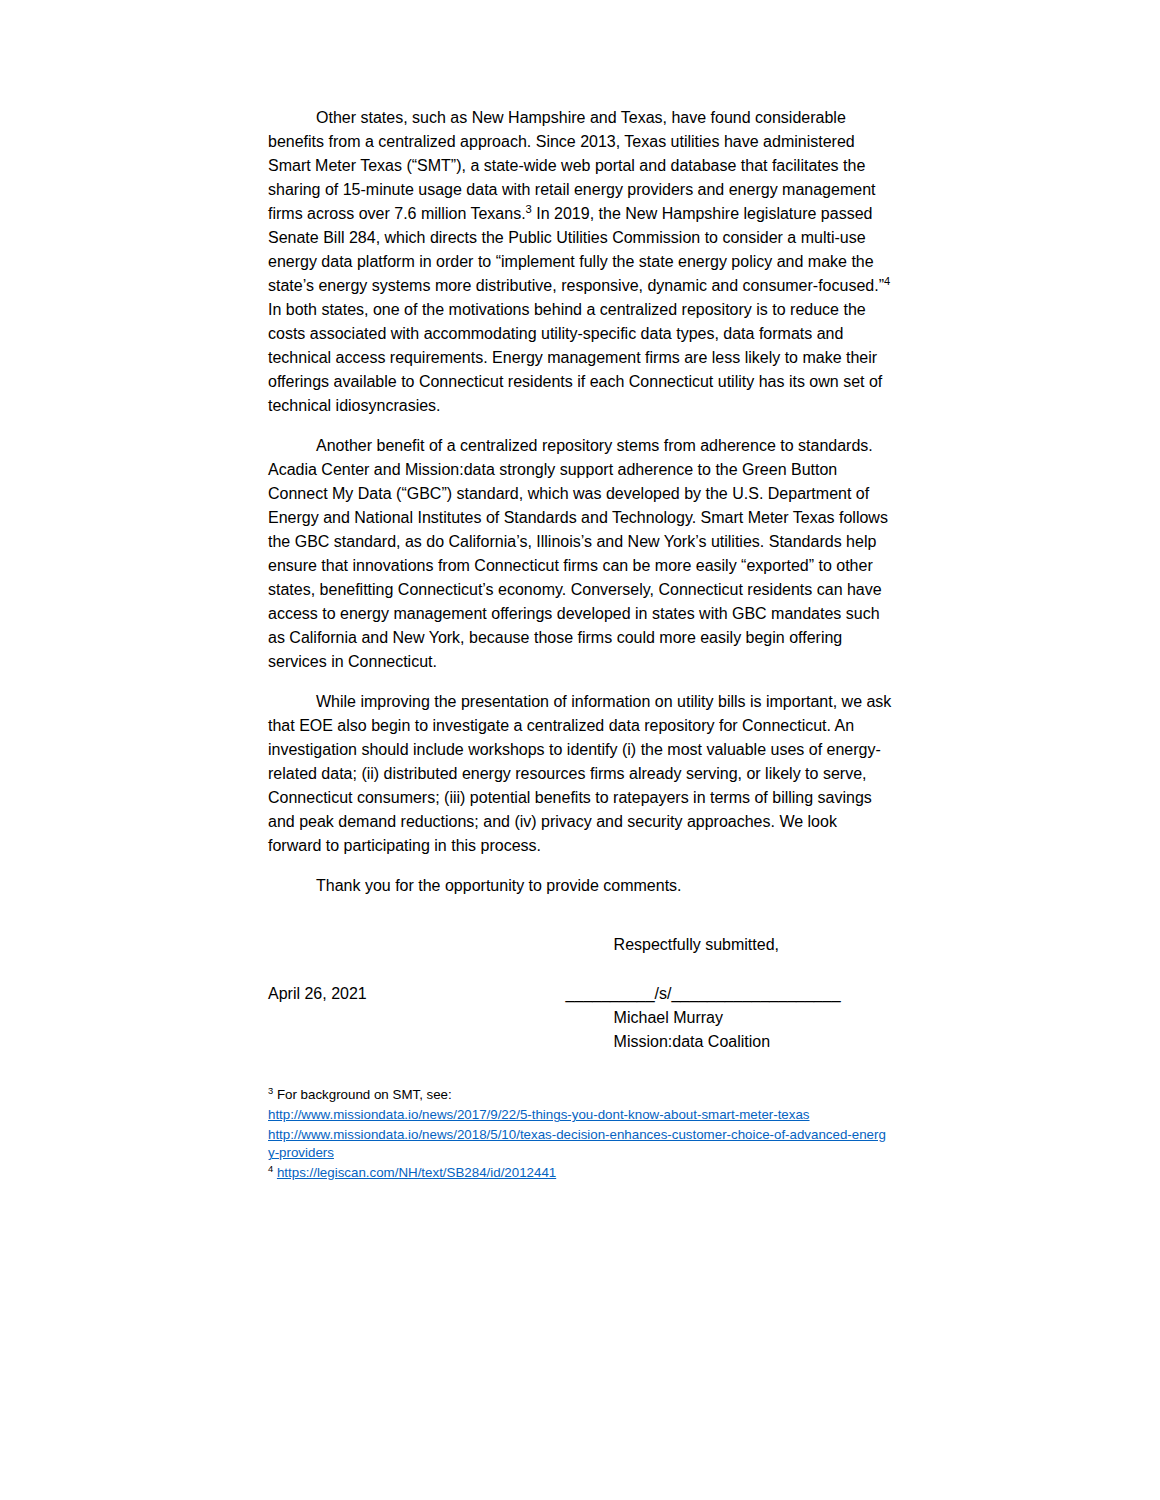Other states, such as New Hampshire and Texas, have found considerable benefits from a centralized approach. Since 2013, Texas utilities have administered Smart Meter Texas (“SMT”), a state-wide web portal and database that facilitates the sharing of 15-minute usage data with retail energy providers and energy management firms across over 7.6 million Texans.3 In 2019, the New Hampshire legislature passed Senate Bill 284, which directs the Public Utilities Commission to consider a multi-use energy data platform in order to “implement fully the state energy policy and make the state’s energy systems more distributive, responsive, dynamic and consumer-focused.”4 In both states, one of the motivations behind a centralized repository is to reduce the costs associated with accommodating utility-specific data types, data formats and technical access requirements. Energy management firms are less likely to make their offerings available to Connecticut residents if each Connecticut utility has its own set of technical idiosyncrasies.
Another benefit of a centralized repository stems from adherence to standards. Acadia Center and Mission:data strongly support adherence to the Green Button Connect My Data (“GBC”) standard, which was developed by the U.S. Department of Energy and National Institutes of Standards and Technology. Smart Meter Texas follows the GBC standard, as do California’s, Illinois’s and New York’s utilities. Standards help ensure that innovations from Connecticut firms can be more easily “exported” to other states, benefitting Connecticut’s economy. Conversely, Connecticut residents can have access to energy management offerings developed in states with GBC mandates such as California and New York, because those firms could more easily begin offering services in Connecticut.
While improving the presentation of information on utility bills is important, we ask that EOE also begin to investigate a centralized data repository for Connecticut. An investigation should include workshops to identify (i) the most valuable uses of energy-related data; (ii) distributed energy resources firms already serving, or likely to serve, Connecticut consumers; (iii) potential benefits to ratepayers in terms of billing savings and peak demand reductions; and (iv) privacy and security approaches. We look forward to participating in this process.
Thank you for the opportunity to provide comments.
Respectfully submitted,
April 26, 2021
__________/s/___________________
Michael Murray
Mission:data Coalition
3 For background on SMT, see:
http://www.missiondata.io/news/2017/9/22/5-things-you-dont-know-about-smart-meter-texas
http://www.missiondata.io/news/2018/5/10/texas-decision-enhances-customer-choice-of-advanced-energy-providers
4 https://legiscan.com/NH/text/SB284/id/2012441